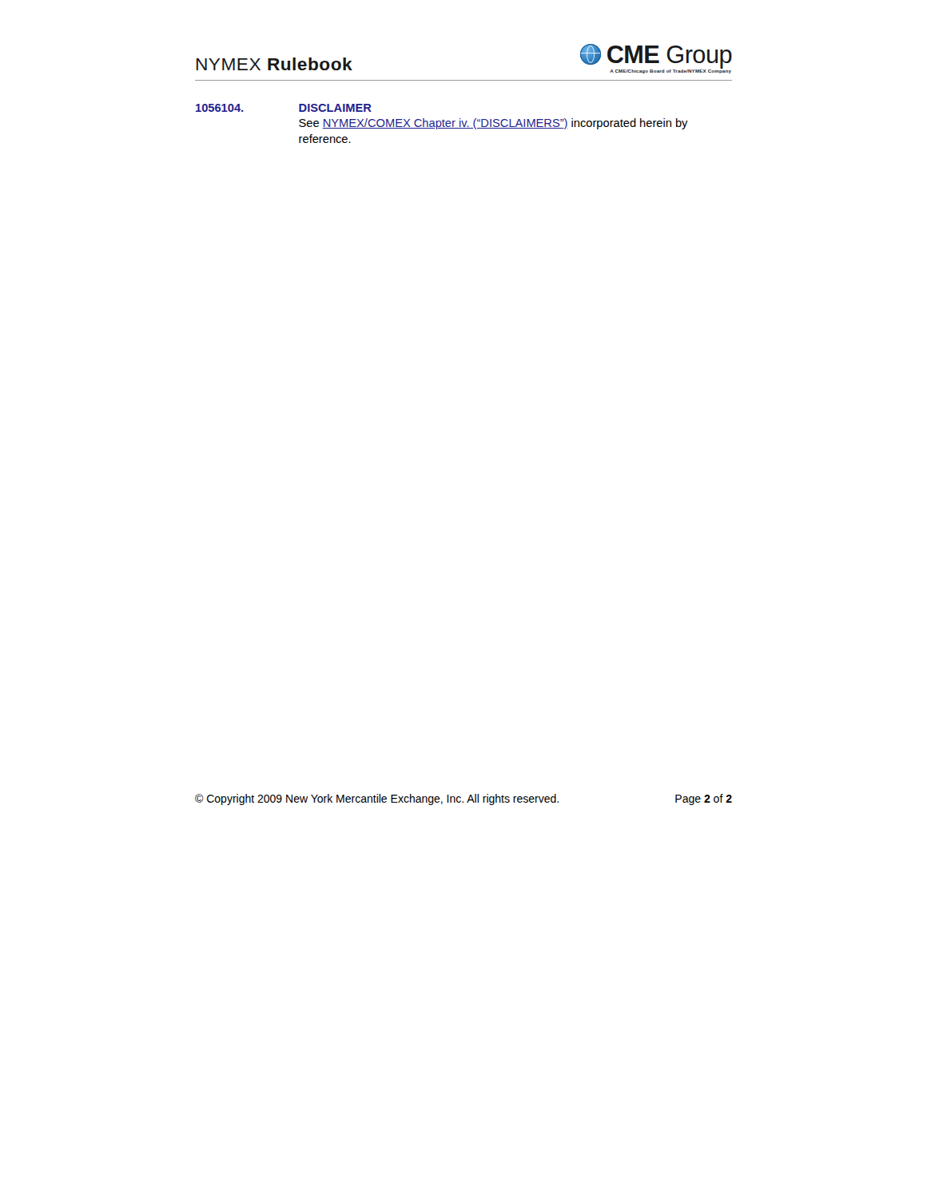NYMEX Rulebook
CME Group
A CME/Chicago Board of Trade/NYMEX Company
1056104.
DISCLAIMER
See NYMEX/COMEX Chapter iv. (“DISCLAIMERS”) incorporated herein by reference.
© Copyright 2009 New York Mercantile Exchange, Inc. All rights reserved.
Page 2 of 2